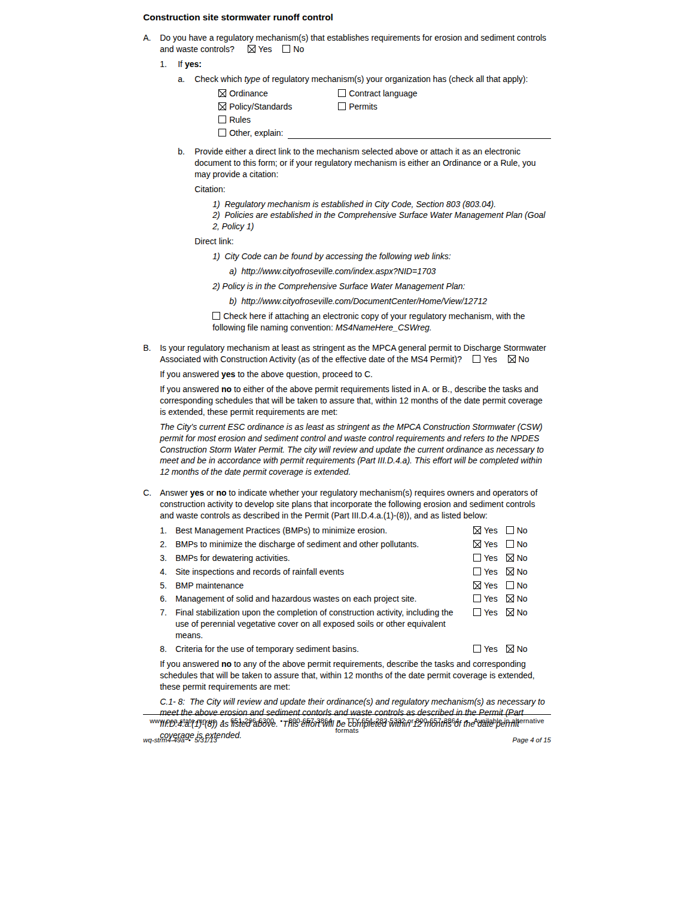Construction site stormwater runoff control
A.
Do you have a regulatory mechanism(s) that establishes requirements for erosion and sediment controls and waste controls? Yes No
1.
If yes:
a.
Check which type of regulatory mechanism(s) your organization has (check all that apply):
Ordinance
Contract language
Policy/Standards
Permits
Rules
Other, explain:
b.
Provide either a direct link to the mechanism selected above or attach it as an electronic document to this form; or if your regulatory mechanism is either an Ordinance or a Rule, you may provide a citation:
Citation:
1) Regulatory mechanism is established in City Code, Section 803 (803.04).
2) Policies are established in the Comprehensive Surface Water Management Plan (Goal 2, Policy 1)
Direct link:
1) City Code can be found by accessing the following web links:
a) http://www.cityofroseville.com/index.aspx?NID=1703
2) Policy is in the Comprehensive Surface Water Management Plan:
b) http://www.cityofroseville.com/DocumentCenter/Home/View/12712
Check here if attaching an electronic copy of your regulatory mechanism, with the following file naming convention: MS4NameHere_CSWreg.
B.
Is your regulatory mechanism at least as stringent as the MPCA general permit to Discharge Stormwater Associated with Construction Activity (as of the effective date of the MS4 Permit)? Yes No
If you answered yes to the above question, proceed to C.
If you answered no to either of the above permit requirements listed in A. or B., describe the tasks and corresponding schedules that will be taken to assure that, within 12 months of the date permit coverage is extended, these permit requirements are met:
The City’s current ESC ordinance is as least as stringent as the MPCA Construction Stormwater (CSW) permit for most erosion and sediment control and waste control requirements and refers to the NPDES Construction Storm Water Permit. The city will review and update the current ordinance as necessary to meet and be in accordance with permit requirements (Part III.D.4.a). This effort will be completed within 12 months of the date permit coverage is extended.
C.
Answer yes or no to indicate whether your regulatory mechanism(s) requires owners and operators of construction activity to develop site plans that incorporate the following erosion and sediment controls and waste controls as described in the Permit (Part III.D.4.a.(1)-(8)), and as listed below:
1.
Best Management Practices (BMPs) to minimize erosion.
Yes No
2.
BMPs to minimize the discharge of sediment and other pollutants.
Yes No
3.
BMPs for dewatering activities.
Yes No
4.
Site inspections and records of rainfall events
Yes No
5.
BMP maintenance
Yes No
6.
Management of solid and hazardous wastes on each project site.
Yes No
7.
Final stabilization upon the completion of construction activity, including the use of perennial vegetative cover on all exposed soils or other equivalent means.
Yes No
8.
Criteria for the use of temporary sediment basins.
Yes No
If you answered no to any of the above permit requirements, describe the tasks and corresponding schedules that will be taken to assure that, within 12 months of the date permit coverage is extended, these permit requirements are met:
C.1- 8: The City will review and update their ordinance(s) and regulatory mechanism(s) as necessary to meet the above erosion and sediment contorls and waste controls as described in the Permit (Part III.D.4.a.(1)-(8)) as listed above. This effort will be completed within 12 months of the date permit coverage is extended.
www.pca.state.mn.us•651-296-6300•800-657-3864•TTY 651-282-5332 or 800-657-3864•Available in alternative formats
wq-strm4-49a • 5/31/13 Page 4 of 15